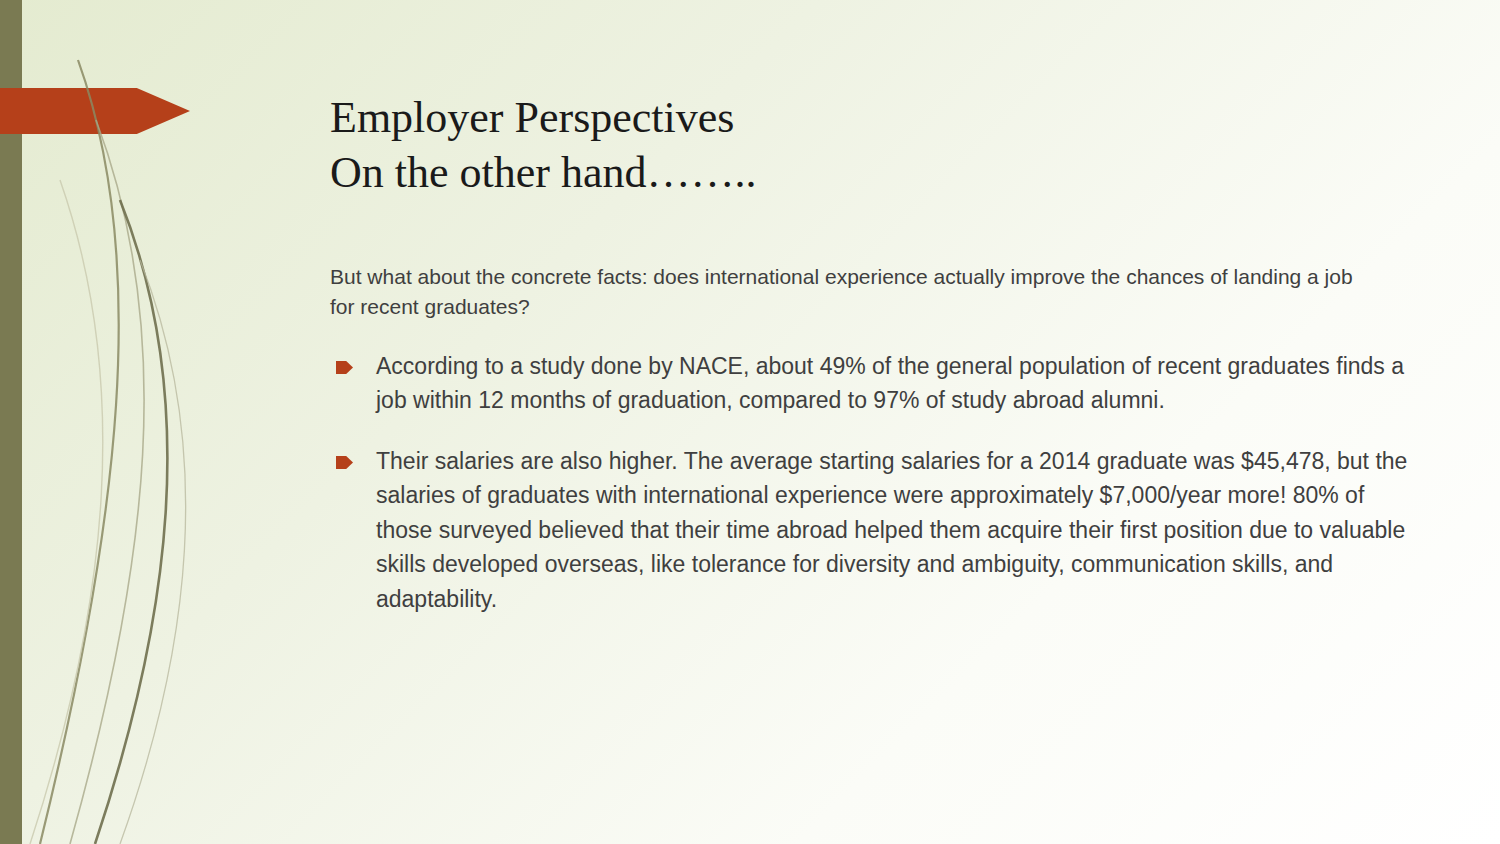Employer Perspectives On the other hand……..
But what about the concrete facts: does international experience actually improve the chances of landing a job for recent graduates?
According to a study done by NACE, about 49% of the general population of recent graduates finds a job within 12 months of graduation, compared to 97% of study abroad alumni.
Their salaries are also higher. The average starting salaries for a 2014 graduate was $45,478, but the salaries of graduates with international experience were approximately $7,000/year more! 80% of those surveyed believed that their time abroad helped them acquire their first position due to valuable skills developed overseas, like tolerance for diversity and ambiguity, communication skills, and adaptability.